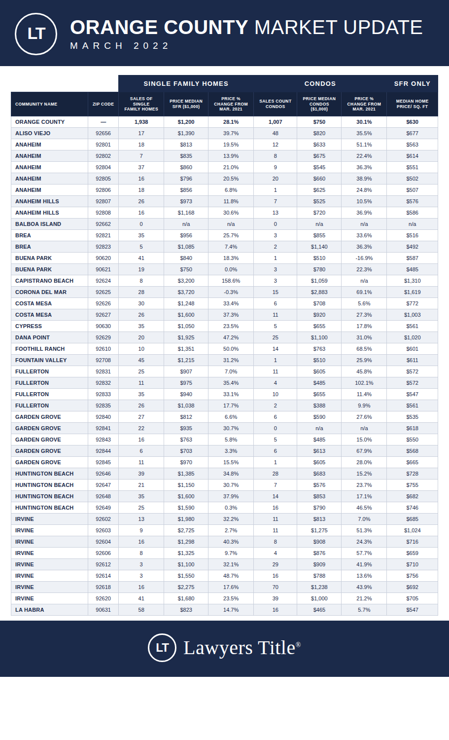LT
ORANGE COUNTY MARKET UPDATE
MARCH 2022
Orange County Market Update, March 2022
| | SINGLE FAMILY HOMES | CONDOS | SFR ONLY |
| --- | --- | --- | --- |
| COMMUNITY NAME | ZIP CODE | SALES OF SINGLE FAMILY HOMES | PRICE MEDIAN SFR ($1,000) | PRICE % CHANGE FROM MAR. 2021 | SALES COUNT CONDOS | PRICE MEDIAN CONDOS ($1,000) | PRICE % CHANGE FROM MAR. 2021 | MEDIAN HOME PRICE/ SQ. FT |
| ORANGE COUNTY | — | 1,938 | $1,200 | 28.1% | 1,007 | $750 | 30.1% | $630 |
| ALISO VIEJO | 92656 | 17 | $1,390 | 39.7% | 48 | $820 | 35.5% | $677 |
| ANAHEIM | 92801 | 18 | $813 | 19.5% | 12 | $633 | 51.1% | $563 |
| ANAHEIM | 92802 | 7 | $835 | 13.9% | 8 | $675 | 22.4% | $614 |
| ANAHEIM | 92804 | 37 | $860 | 21.0% | 9 | $545 | 36.3% | $551 |
| ANAHEIM | 92805 | 16 | $796 | 20.5% | 20 | $660 | 38.9% | $502 |
| ANAHEIM | 92806 | 18 | $856 | 6.8% | 1 | $625 | 24.8% | $507 |
| ANAHEIM HILLS | 92807 | 26 | $973 | 11.8% | 7 | $525 | 10.5% | $576 |
| ANAHEIM HILLS | 92808 | 16 | $1,168 | 30.6% | 13 | $720 | 36.9% | $586 |
| BALBOA ISLAND | 92662 | 0 | n/a | n/a | 0 | n/a | n/a | n/a |
| BREA | 92821 | 35 | $956 | 25.7% | 3 | $855 | 33.6% | $516 |
| BREA | 92823 | 5 | $1,085 | 7.4% | 2 | $1,140 | 36.3% | $492 |
| BUENA PARK | 90620 | 41 | $840 | 18.3% | 1 | $510 | -16.9% | $587 |
| BUENA PARK | 90621 | 19 | $750 | 0.0% | 3 | $780 | 22.3% | $485 |
| CAPISTRANO BEACH | 92624 | 8 | $3,200 | 158.6% | 3 | $1,059 | n/a | $1,310 |
| CORONA DEL MAR | 92625 | 28 | $3,720 | -0.3% | 15 | $2,883 | 69.1% | $1,619 |
| COSTA MESA | 92626 | 30 | $1,248 | 33.4% | 6 | $708 | 5.6% | $772 |
| COSTA MESA | 92627 | 26 | $1,600 | 37.3% | 11 | $920 | 27.3% | $1,003 |
| CYPRESS | 90630 | 35 | $1,050 | 23.5% | 5 | $655 | 17.8% | $561 |
| DANA POINT | 92629 | 20 | $1,925 | 47.2% | 25 | $1,100 | 31.0% | $1,020 |
| FOOTHILL RANCH | 92610 | 10 | $1,351 | 50.0% | 14 | $763 | 68.5% | $601 |
| FOUNTAIN VALLEY | 92708 | 45 | $1,215 | 31.2% | 1 | $510 | 25.9% | $611 |
| FULLERTON | 92831 | 25 | $907 | 7.0% | 11 | $605 | 45.8% | $572 |
| FULLERTON | 92832 | 11 | $975 | 35.4% | 4 | $485 | 102.1% | $572 |
| FULLERTON | 92833 | 35 | $940 | 33.1% | 10 | $655 | 11.4% | $547 |
| FULLERTON | 92835 | 26 | $1,038 | 17.7% | 2 | $388 | 9.9% | $561 |
| GARDEN GROVE | 92840 | 27 | $812 | 6.6% | 6 | $590 | 27.6% | $535 |
| GARDEN GROVE | 92841 | 22 | $935 | 30.7% | 0 | n/a | n/a | $618 |
| GARDEN GROVE | 92843 | 16 | $763 | 5.8% | 5 | $485 | 15.0% | $550 |
| GARDEN GROVE | 92844 | 6 | $703 | 3.3% | 6 | $613 | 67.9% | $568 |
| GARDEN GROVE | 92845 | 11 | $970 | 15.5% | 1 | $605 | 28.0% | $665 |
| HUNTINGTON BEACH | 92646 | 39 | $1,385 | 34.8% | 28 | $683 | 15.2% | $728 |
| HUNTINGTON BEACH | 92647 | 21 | $1,150 | 30.7% | 7 | $576 | 23.7% | $755 |
| HUNTINGTON BEACH | 92648 | 35 | $1,600 | 37.9% | 14 | $853 | 17.1% | $682 |
| HUNTINGTON BEACH | 92649 | 25 | $1,590 | 0.3% | 16 | $790 | 46.5% | $746 |
| IRVINE | 92602 | 13 | $1,980 | 32.2% | 11 | $813 | 7.0% | $685 |
| IRVINE | 92603 | 9 | $2,725 | 2.7% | 11 | $1,275 | 51.3% | $1,024 |
| IRVINE | 92604 | 16 | $1,298 | 40.3% | 8 | $908 | 24.3% | $716 |
| IRVINE | 92606 | 8 | $1,325 | 9.7% | 4 | $876 | 57.7% | $659 |
| IRVINE | 92612 | 3 | $1,100 | 32.1% | 29 | $909 | 41.9% | $710 |
| IRVINE | 92614 | 3 | $1,550 | 48.7% | 16 | $788 | 13.6% | $756 |
| IRVINE | 92618 | 16 | $2,275 | 17.6% | 70 | $1,238 | 43.9% | $692 |
| IRVINE | 92620 | 41 | $1,680 | 23.5% | 39 | $1,000 | 21.2% | $705 |
| LA HABRA | 90631 | 58 | $823 | 14.7% | 16 | $465 | 5.7% | $547 |
LT
Lawyers Title®